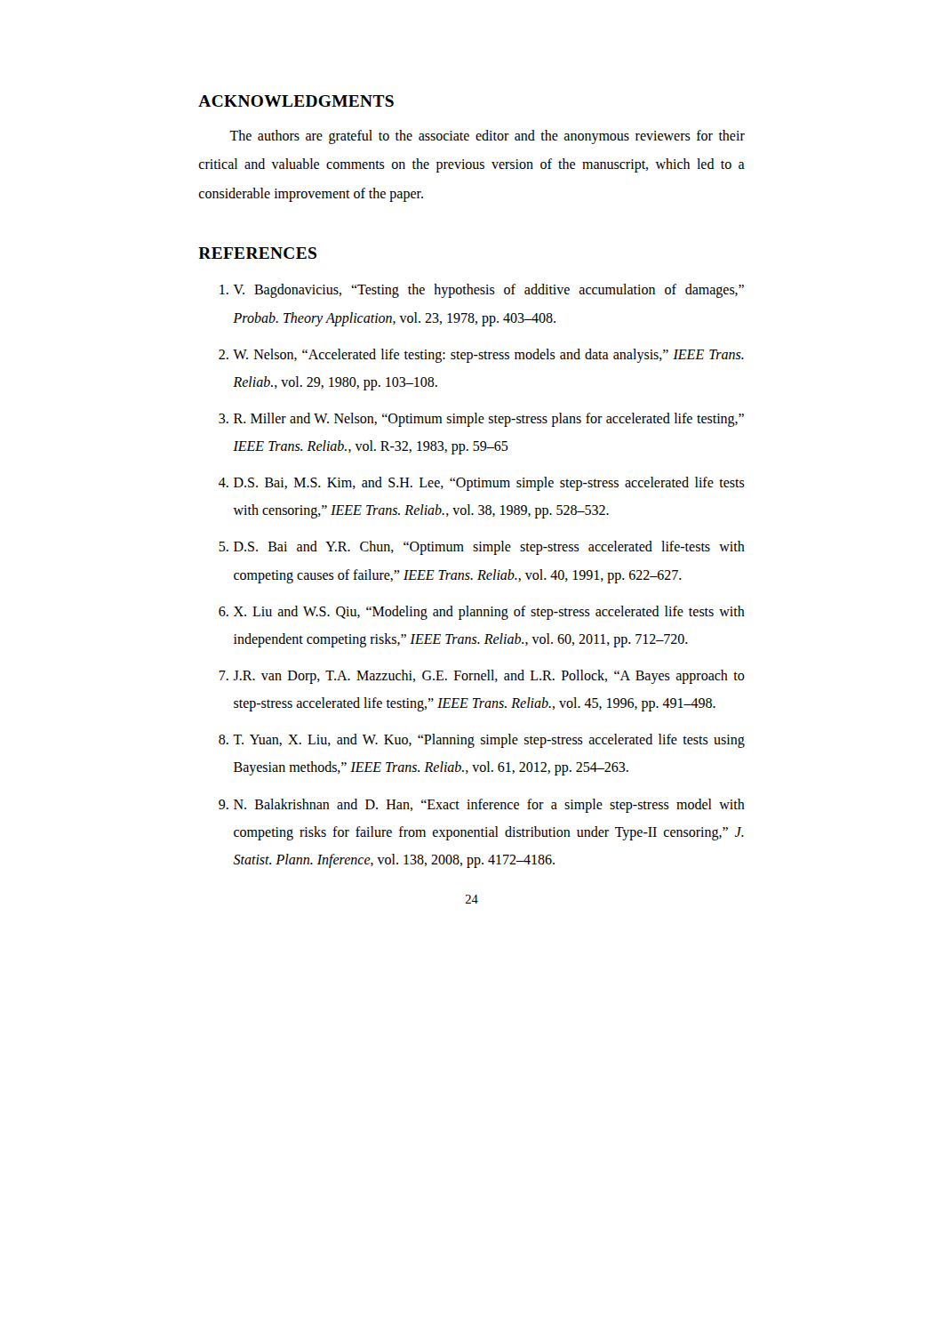ACKNOWLEDGMENTS
The authors are grateful to the associate editor and the anonymous reviewers for their critical and valuable comments on the previous version of the manuscript, which led to a considerable improvement of the paper.
REFERENCES
V. Bagdonavicius, “Testing the hypothesis of additive accumulation of damages,” Probab. Theory Application, vol. 23, 1978, pp. 403–408.
W. Nelson, “Accelerated life testing: step-stress models and data analysis,” IEEE Trans. Reliab., vol. 29, 1980, pp. 103–108.
R. Miller and W. Nelson, “Optimum simple step-stress plans for accelerated life testing,” IEEE Trans. Reliab., vol. R-32, 1983, pp. 59–65
D.S. Bai, M.S. Kim, and S.H. Lee, “Optimum simple step-stress accelerated life tests with censoring,” IEEE Trans. Reliab., vol. 38, 1989, pp. 528–532.
D.S. Bai and Y.R. Chun, “Optimum simple step-stress accelerated life-tests with competing causes of failure,” IEEE Trans. Reliab., vol. 40, 1991, pp. 622–627.
X. Liu and W.S. Qiu, “Modeling and planning of step-stress accelerated life tests with independent competing risks,” IEEE Trans. Reliab., vol. 60, 2011, pp. 712–720.
J.R. van Dorp, T.A. Mazzuchi, G.E. Fornell, and L.R. Pollock, “A Bayes approach to step-stress accelerated life testing,” IEEE Trans. Reliab., vol. 45, 1996, pp. 491–498.
T. Yuan, X. Liu, and W. Kuo, “Planning simple step-stress accelerated life tests using Bayesian methods,” IEEE Trans. Reliab., vol. 61, 2012, pp. 254–263.
N. Balakrishnan and D. Han, “Exact inference for a simple step-stress model with competing risks for failure from exponential distribution under Type-II censoring,” J. Statist. Plann. Inference, vol. 138, 2008, pp. 4172–4186.
24